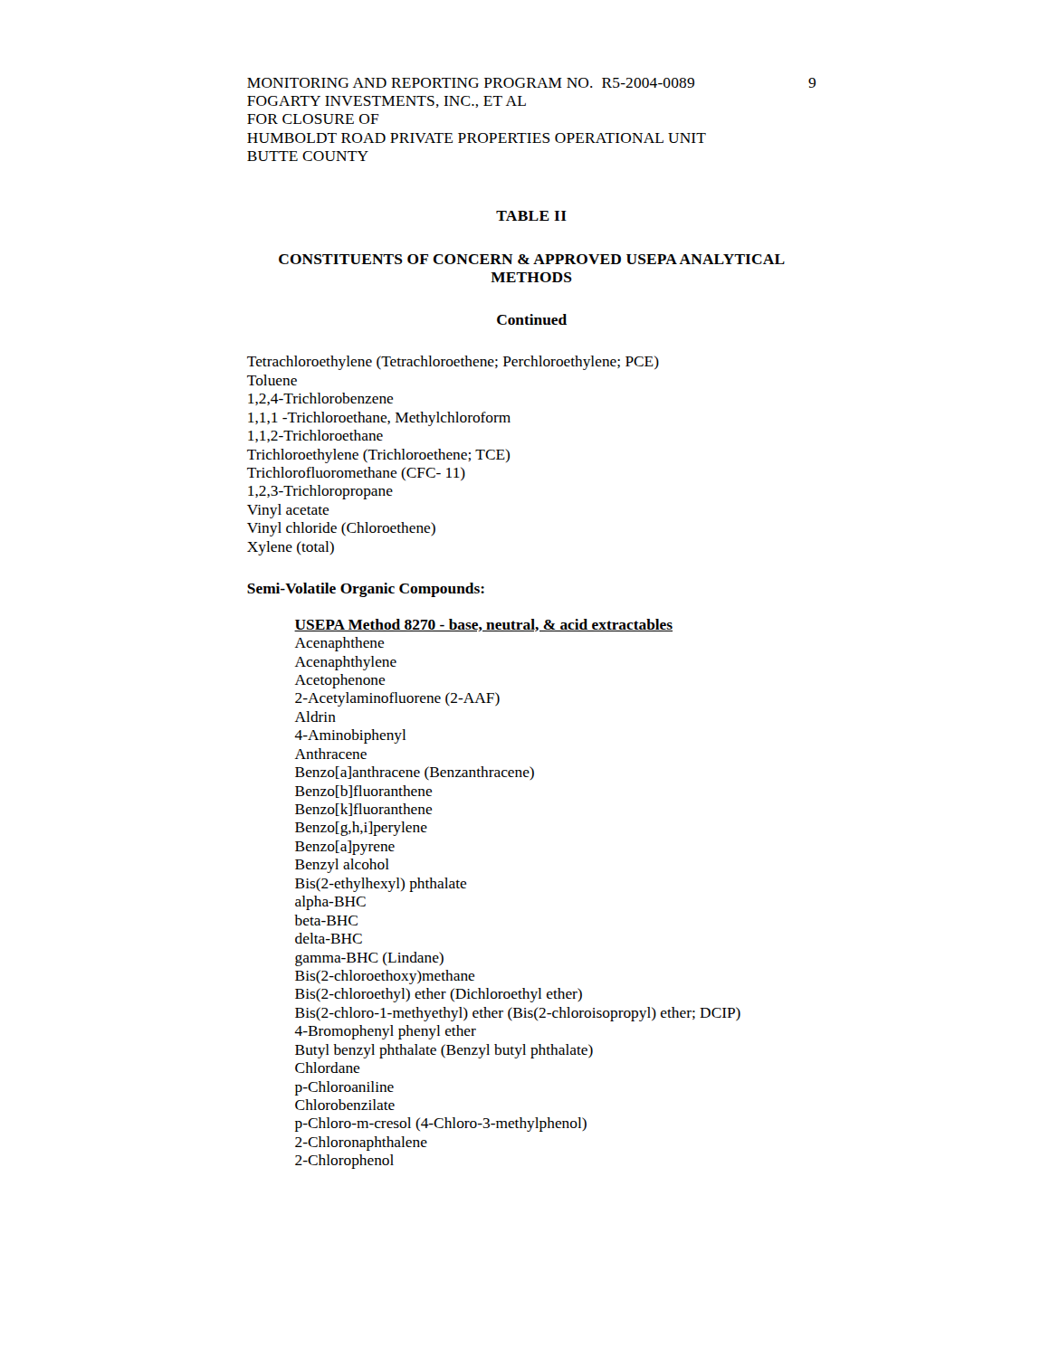9
Monitoring and Reporting Program No. R5-2004-0089
Fogarty Investments, Inc., et al
for Closure of
Humboldt Road Private Properties Operational Unit
Butte County
TABLE II
CONSTITUENTS OF CONCERN & APPROVED USEPA ANALYTICAL METHODS
Continued
Tetrachloroethylene (Tetrachloroethene; Perchloroethylene; PCE)
Toluene
1,2,4-Trichlorobenzene
1,1,1 -Trichloroethane, Methylchloroform
1,1,2-Trichloroethane
Trichloroethylene (Trichloroethene; TCE)
Trichlorofluoromethane (CFC- 11)
1,2,3-Trichloropropane
Vinyl acetate
Vinyl chloride (Chloroethene)
Xylene (total)
Semi-Volatile Organic Compounds:
USEPA Method 8270 - base, neutral, & acid extractables
Acenaphthene
Acenaphthylene
Acetophenone
2-Acetylaminofluorene (2-AAF)
Aldrin
4-Aminobiphenyl
Anthracene
Benzo[a]anthracene (Benzanthracene)
Benzo[b]fluoranthene
Benzo[k]fluoranthene
Benzo[g,h,i]perylene
Benzo[a]pyrene
Benzyl alcohol
Bis(2-ethylhexyl) phthalate
alpha-BHC
beta-BHC
delta-BHC
gamma-BHC (Lindane)
Bis(2-chloroethoxy)methane
Bis(2-chloroethyl) ether (Dichloroethyl ether)
Bis(2-chloro-1-methyethyl) ether (Bis(2-chloroisopropyl) ether; DCIP)
4-Bromophenyl phenyl ether
Butyl benzyl phthalate (Benzyl butyl phthalate)
Chlordane
p-Chloroaniline
Chlorobenzilate
p-Chloro-m-cresol (4-Chloro-3-methylphenol)
2-Chloronaphthalene
2-Chlorophenol